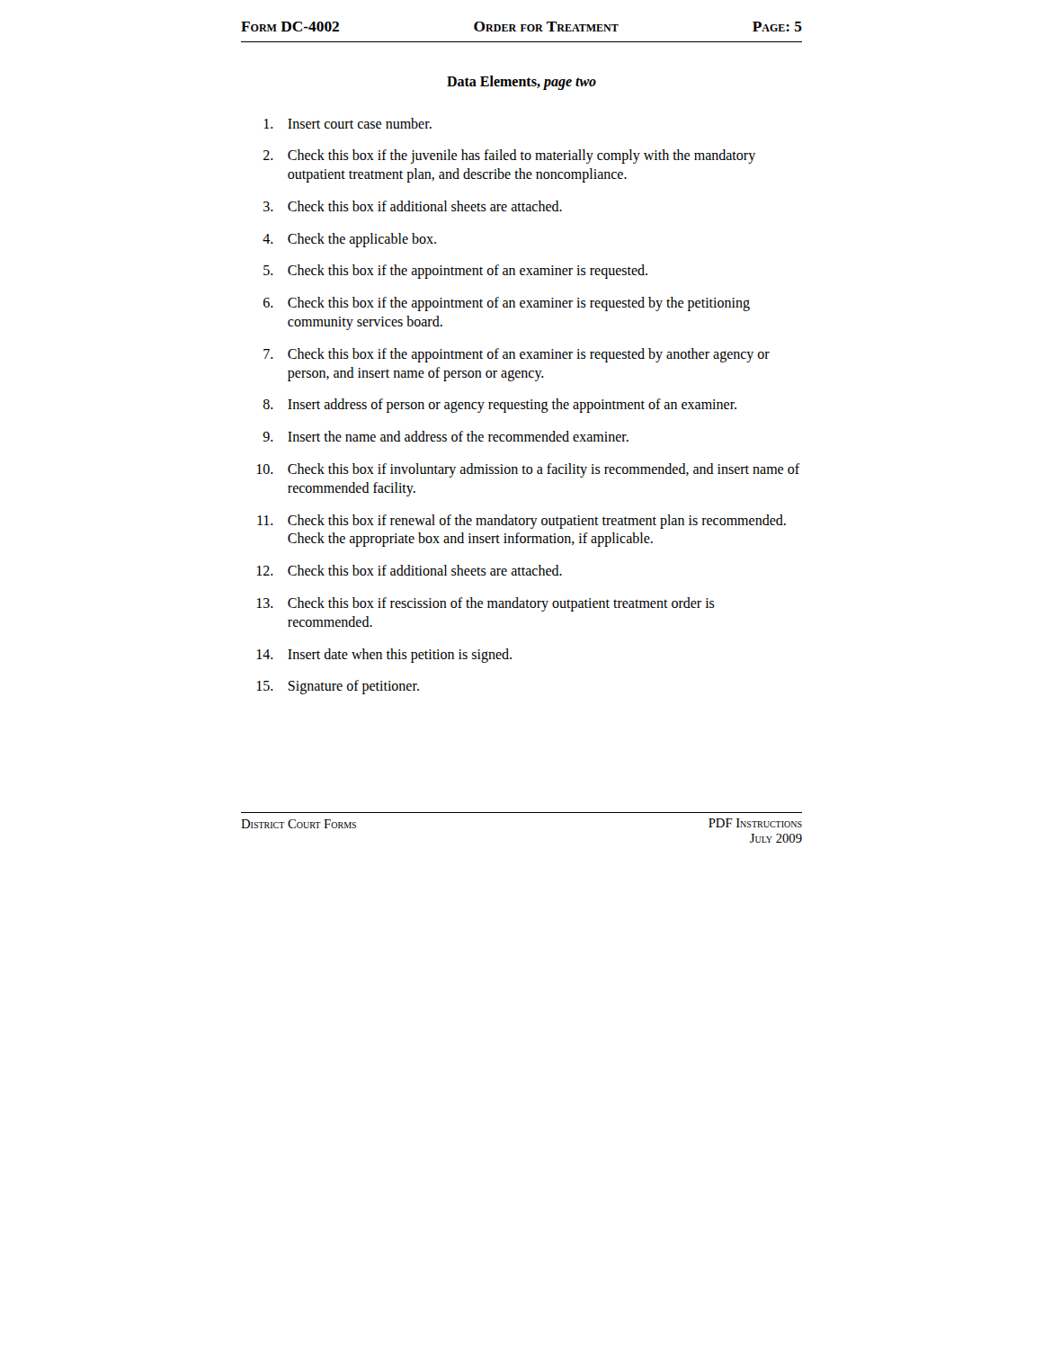Form DC-4002
Order for Treatment
Page: 5
Data Elements, page two
Insert court case number.
Check this box if the juvenile has failed to materially comply with the mandatory outpatient treatment plan, and describe the noncompliance.
Check this box if additional sheets are attached.
Check the applicable box.
Check this box if the appointment of an examiner is requested.
Check this box if the appointment of an examiner is requested by the petitioning community services board.
Check this box if the appointment of an examiner is requested by another agency or person, and insert name of person or agency.
Insert address of person or agency requesting the appointment of an examiner.
Insert the name and address of the recommended examiner.
Check this box if involuntary admission to a facility is recommended, and insert name of recommended facility.
Check this box if renewal of the mandatory outpatient treatment plan is recommended. Check the appropriate box and insert information, if applicable.
Check this box if additional sheets are attached.
Check this box if rescission of the mandatory outpatient treatment order is recommended.
Insert date when this petition is signed.
Signature of petitioner.
District Court Forms
PDF Instructions
July 2009